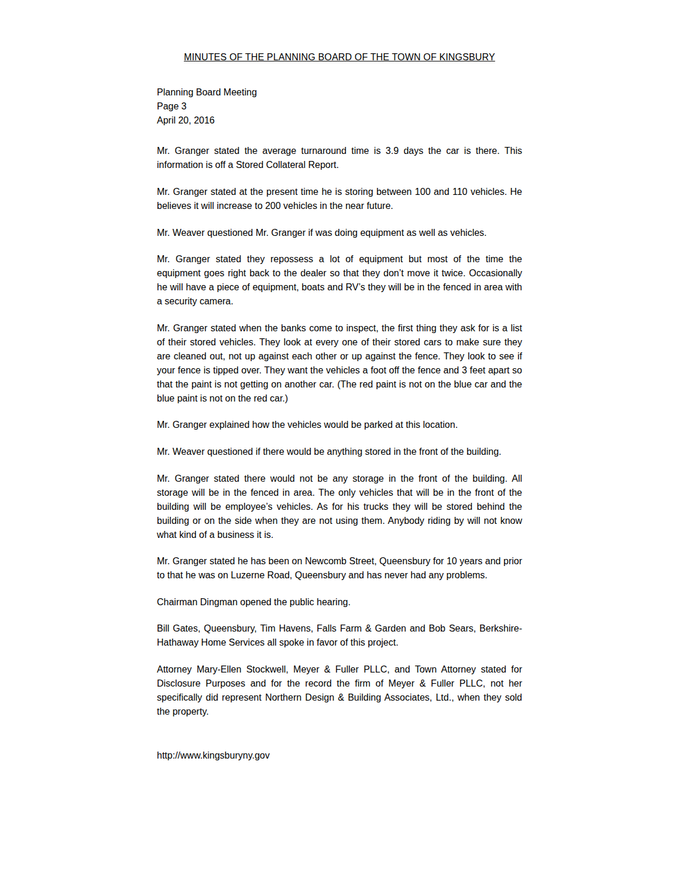MINUTES OF THE PLANNING BOARD OF THE TOWN OF KINGSBURY
Planning Board Meeting
Page 3
April 20, 2016
Mr. Granger stated the average turnaround time is 3.9 days the car is there. This information is off a Stored Collateral Report.
Mr. Granger stated at the present time he is storing between 100 and 110 vehicles. He believes it will increase to 200 vehicles in the near future.
Mr. Weaver questioned Mr. Granger if was doing equipment as well as vehicles.
Mr. Granger stated they repossess a lot of equipment but most of the time the equipment goes right back to the dealer so that they don’t move it twice. Occasionally he will have a piece of equipment, boats and RV’s they will be in the fenced in area with a security camera.
Mr. Granger stated when the banks come to inspect, the first thing they ask for is a list of their stored vehicles. They look at every one of their stored cars to make sure they are cleaned out, not up against each other or up against the fence. They look to see if your fence is tipped over. They want the vehicles a foot off the fence and 3 feet apart so that the paint is not getting on another car. (The red paint is not on the blue car and the blue paint is not on the red car.)
Mr. Granger explained how the vehicles would be parked at this location.
Mr. Weaver questioned if there would be anything stored in the front of the building.
Mr. Granger stated there would not be any storage in the front of the building. All storage will be in the fenced in area. The only vehicles that will be in the front of the building will be employee’s vehicles. As for his trucks they will be stored behind the building or on the side when they are not using them. Anybody riding by will not know what kind of a business it is.
Mr. Granger stated he has been on Newcomb Street, Queensbury for 10 years and prior to that he was on Luzerne Road, Queensbury and has never had any problems.
Chairman Dingman opened the public hearing.
Bill Gates, Queensbury, Tim Havens, Falls Farm & Garden and Bob Sears, Berkshire-Hathaway Home Services all spoke in favor of this project.
Attorney Mary-Ellen Stockwell, Meyer & Fuller PLLC, and Town Attorney stated for Disclosure Purposes and for the record the firm of Meyer & Fuller PLLC, not her specifically did represent Northern Design & Building Associates, Ltd., when they sold the property.
http://www.kingsburyny.gov